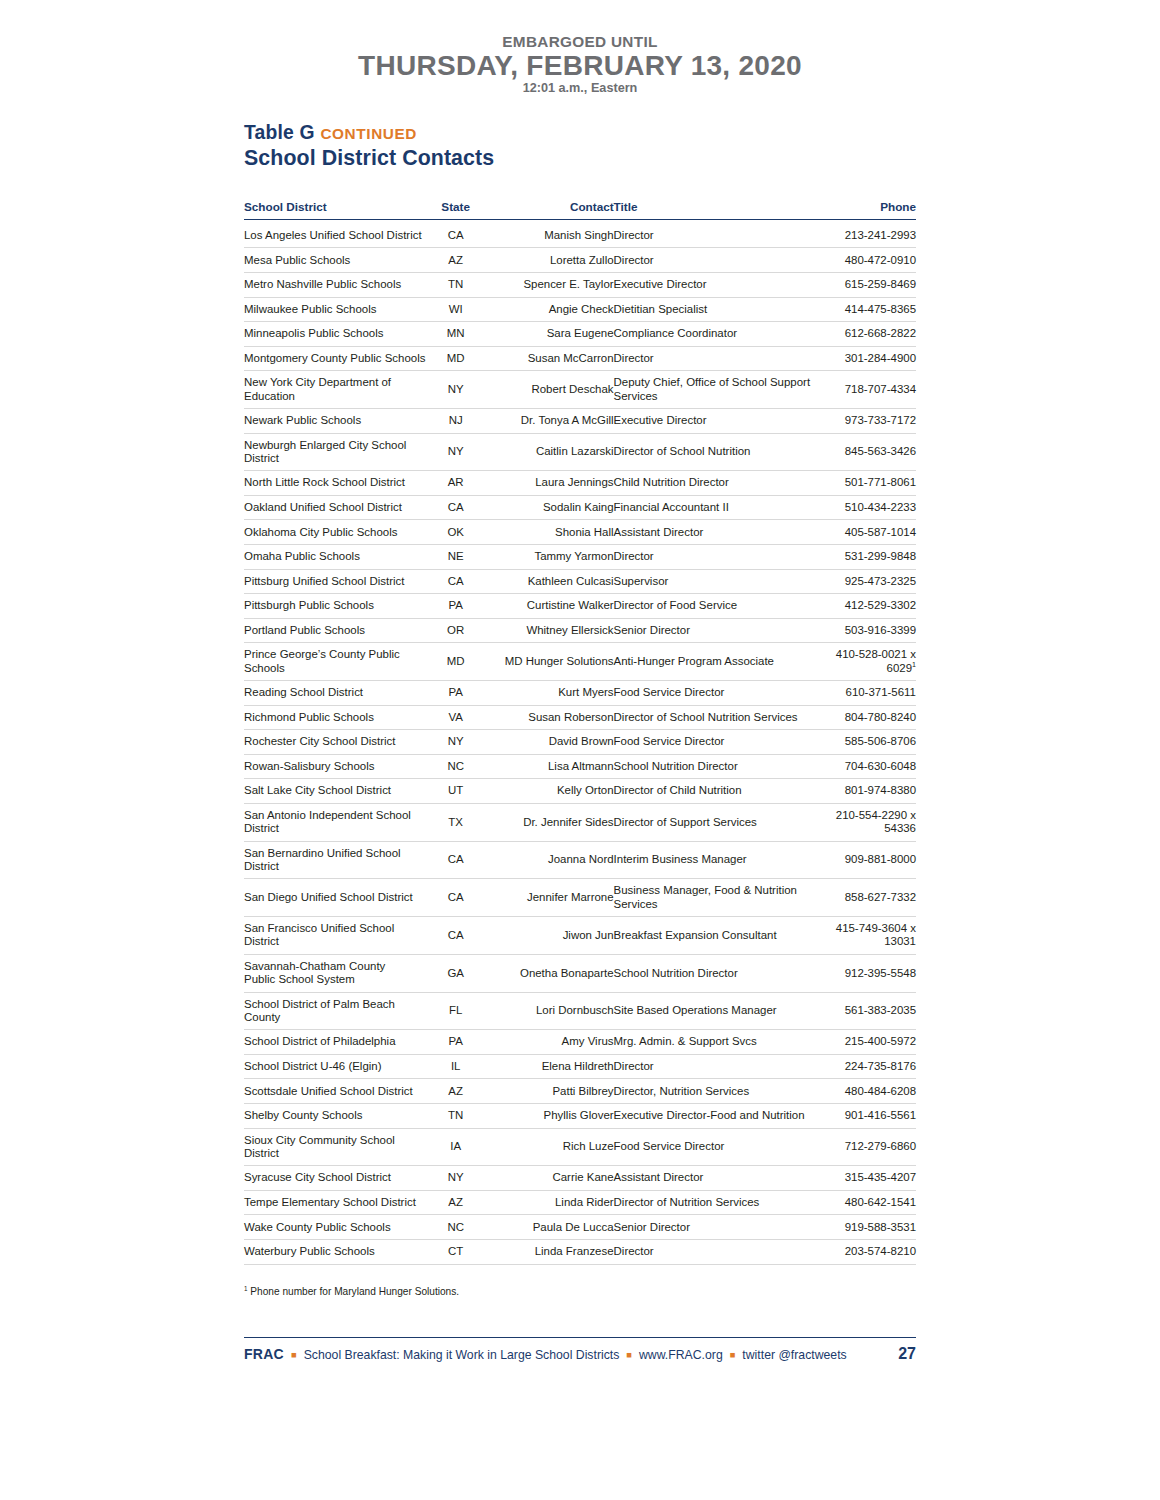Embargoed until
Thursday, February 13, 2020
12:01 a.m., Eastern
Table G CONTINUED
School District Contacts
| School District | State | Contact | Title | Phone |
| --- | --- | --- | --- | --- |
| Los Angeles Unified School District | CA | Manish Singh | Director | 213-241-2993 |
| Mesa Public Schools | AZ | Loretta Zullo | Director | 480-472-0910 |
| Metro Nashville Public Schools | TN | Spencer E. Taylor | Executive Director | 615-259-8469 |
| Milwaukee Public Schools | WI | Angie Check | Dietitian Specialist | 414-475-8365 |
| Minneapolis Public Schools | MN | Sara Eugene | Compliance Coordinator | 612-668-2822 |
| Montgomery County Public Schools | MD | Susan McCarron | Director | 301-284-4900 |
| New York City Department of Education | NY | Robert Deschak | Deputy Chief, Office of School Support Services | 718-707-4334 |
| Newark Public Schools | NJ | Dr. Tonya A McGill | Executive Director | 973-733-7172 |
| Newburgh Enlarged City School District | NY | Caitlin Lazarski | Director of School Nutrition | 845-563-3426 |
| North Little Rock School District | AR | Laura Jennings | Child Nutrition Director | 501-771-8061 |
| Oakland Unified School District | CA | Sodalin Kaing | Financial Accountant II | 510-434-2233 |
| Oklahoma City Public Schools | OK | Shonia Hall | Assistant Director | 405-587-1014 |
| Omaha Public Schools | NE | Tammy Yarmon | Director | 531-299-9848 |
| Pittsburg Unified School District | CA | Kathleen Culcasi | Supervisor | 925-473-2325 |
| Pittsburgh Public Schools | PA | Curtistine Walker | Director of Food Service | 412-529-3302 |
| Portland Public Schools | OR | Whitney Ellersick | Senior Director | 503-916-3399 |
| Prince George’s County Public Schools | MD | MD Hunger Solutions | Anti-Hunger Program Associate | 410-528-0021 x 6029 1 |
| Reading School District | PA | Kurt Myers | Food Service Director | 610-371-5611 |
| Richmond Public Schools | VA | Susan Roberson | Director of School Nutrition Services | 804-780-8240 |
| Rochester City School District | NY | David Brown | Food Service Director | 585-506-8706 |
| Rowan-Salisbury Schools | NC | Lisa Altmann | School Nutrition Director | 704-630-6048 |
| Salt Lake City School District | UT | Kelly Orton | Director of Child Nutrition | 801-974-8380 |
| San Antonio Independent School District | TX | Dr. Jennifer Sides | Director of Support Services | 210-554-2290 x 54336 |
| San Bernardino Unified School District | CA | Joanna Nord | Interim Business Manager | 909-881-8000 |
| San Diego Unified School District | CA | Jennifer Marrone | Business Manager, Food & Nutrition Services | 858-627-7332 |
| San Francisco Unified School District | CA | Jiwon Jun | Breakfast Expansion Consultant | 415-749-3604 x 13031 |
| Savannah-Chatham County Public School System | GA | Onetha Bonaparte | School Nutrition Director | 912-395-5548 |
| School District of Palm Beach County | FL | Lori Dornbusch | Site Based Operations Manager | 561-383-2035 |
| School District of Philadelphia | PA | Amy Virus | Mrg. Admin. & Support Svcs | 215-400-5972 |
| School District U-46 (Elgin) | IL | Elena Hildreth | Director | 224-735-8176 |
| Scottsdale Unified School District | AZ | Patti Bilbrey | Director, Nutrition Services | 480-484-6208 |
| Shelby County Schools | TN | Phyllis Glover | Executive Director-Food and Nutrition | 901-416-5561 |
| Sioux City Community School District | IA | Rich Luze | Food Service Director | 712-279-6860 |
| Syracuse City School District | NY | Carrie Kane | Assistant Director | 315-435-4207 |
| Tempe Elementary School District | AZ | Linda Rider | Director of Nutrition Services | 480-642-1541 |
| Wake County Public Schools | NC | Paula De Lucca | Senior Director | 919-588-3531 |
| Waterbury Public Schools | CT | Linda Franzese | Director | 203-574-8210 |
1 Phone number for Maryland Hunger Solutions.
FRAC ■ School Breakfast: Making it Work in Large School Districts ■ www.FRAC.org ■ twitter @fractweets
27